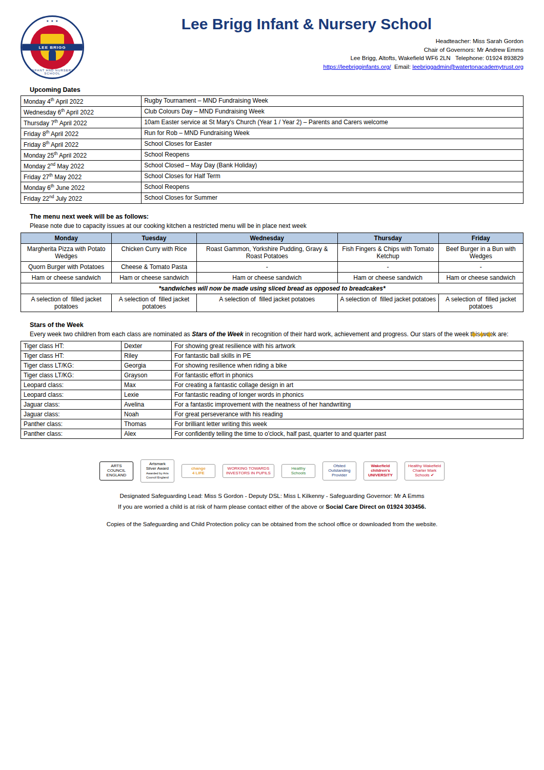★ ★ ★
LEE BRIGG
INFANT AND NURSERY SCHOOL
Lee Brigg Infant & Nursery School
Headteacher: Miss Sarah Gordon
Chair of Governors: Mr Andrew Emms
Lee Brigg, Altofts, Wakefield WF6 2LN Telephone: 01924 893829
https://leebrigginfants.org/ Email: leebriggadmin@watertonacademytrust.org
Upcoming Dates
| Monday 4 th April 2022 | Rugby Tournament – MND Fundraising Week |
| Wednesday 6 th April 2022 | Club Colours Day – MND Fundraising Week |
| Thursday 7 th April 2022 | 10am Easter service at St Mary's Church (Year 1 / Year 2) – Parents and Carers welcome |
| Friday 8 th April 2022 | Run for Rob – MND Fundraising Week |
| Friday 8 th April 2022 | School Closes for Easter |
| Monday 25 th April 2022 | School Reopens |
| Monday 2 nd May 2022 | School Closed – May Day (Bank Holiday) |
| Friday 27 th May 2022 | School Closes for Half Term |
| Monday 6 th June 2022 | School Reopens |
| Friday 22 nd July 2022 | School Closes for Summer |
The menu next week will be as follows:
Please note due to capacity issues at our cooking kitchen a restricted menu will be in place next week
| Monday | Tuesday | Wednesday | Thursday | Friday |
| --- | --- | --- | --- | --- |
| Margherita Pizza with Potato Wedges | Chicken Curry with Rice | Roast Gammon, Yorkshire Pudding, Gravy & Roast Potatoes | Fish Fingers & Chips with Tomato Ketchup | Beef Burger in a Bun with Wedges |
| Quorn Burger with Potatoes | Cheese & Tomato Pasta | - | - | - |
| Ham or cheese sandwich | Ham or cheese sandwich | Ham or cheese sandwich | Ham or cheese sandwich | Ham or cheese sandwich |
| *sandwiches will now be made using sliced bread as opposed to breadcakes* |
| A selection of filled jacket potatoes | A selection of filled jacket potatoes | A selection of filled jacket potatoes | A selection of filled jacket potatoes | A selection of filled jacket potatoes |
Stars of the Week
✦✦✦
Every week two children from each class are nominated as Stars of the Week in recognition of their hard work, achievement and progress. Our stars of the week this week are:
| Tiger class HT: | Dexter | For showing great resilience with his artwork |
| Tiger class HT: | Riley | For fantastic ball skills in PE |
| Tiger class LT/KG: | Georgia | For showing resilience when riding a bike |
| Tiger class LT/KG: | Grayson | For fantastic effort in phonics |
| Leopard class: | Max | For creating a fantastic collage design in art |
| Leopard class: | Lexie | For fantastic reading of longer words in phonics |
| Jaguar class: | Avelina | For a fantastic improvement with the neatness of her handwriting |
| Jaguar class: | Noah | For great perseverance with his reading |
| Panther class: | Thomas | For brilliant letter writing this week |
| Panther class: | Alex | For confidently telling the time to o'clock, half past, quarter to and quarter past |
ARTS
COUNCIL
ENGLAND
Artsmark
Silver Award
Awarded by Arts
Council England
change
4 LIFE
WORKING TOWARDS
INVESTORS IN PUPILS
Healthy
Schools
Ofsted
Outstanding
Provider
Wakefield
children's
UNIVERSITY
Healthy Wakefield
Charter Mark
Schools ✔
Designated Safeguarding Lead: Miss S Gordon - Deputy DSL: Miss L Kilkenny - Safeguarding Governor: Mr A Emms
If you are worried a child is at risk of harm please contact either of the above or Social Care Direct on 01924 303456.
Copies of the Safeguarding and Child Protection policy can be obtained from the school office or downloaded from the website.